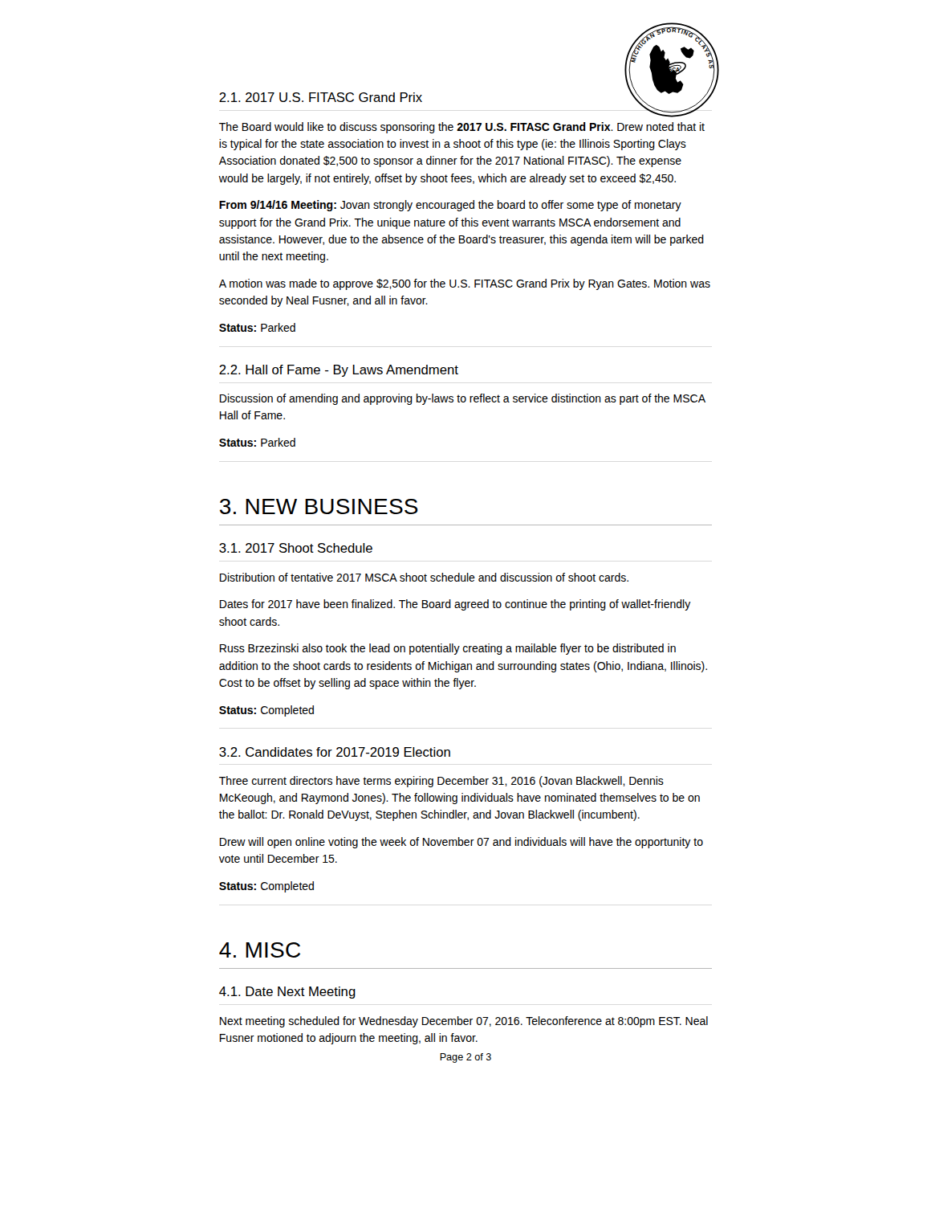MSCA MICHIGAN SPORTING CLAYS ASSOCIATION
2.1. 2017 U.S. FITASC Grand Prix
The Board would like to discuss sponsoring the 2017 U.S. FITASC Grand Prix. Drew noted that it is typical for the state association to invest in a shoot of this type (ie: the Illinois Sporting Clays Association donated $2,500 to sponsor a dinner for the 2017 National FITASC). The expense would be largely, if not entirely, offset by shoot fees, which are already set to exceed $2,450.
From 9/14/16 Meeting: Jovan strongly encouraged the board to offer some type of monetary support for the Grand Prix. The unique nature of this event warrants MSCA endorsement and assistance. However, due to the absence of the Board's treasurer, this agenda item will be parked until the next meeting.
A motion was made to approve $2,500 for the U.S. FITASC Grand Prix by Ryan Gates. Motion was seconded by Neal Fusner, and all in favor.
Status: Parked
2.2. Hall of Fame - By Laws Amendment
Discussion of amending and approving by-laws to reflect a service distinction as part of the MSCA Hall of Fame.
Status: Parked
3. NEW BUSINESS
3.1. 2017 Shoot Schedule
Distribution of tentative 2017 MSCA shoot schedule and discussion of shoot cards.
Dates for 2017 have been finalized. The Board agreed to continue the printing of wallet-friendly shoot cards.
Russ Brzezinski also took the lead on potentially creating a mailable flyer to be distributed in addition to the shoot cards to residents of Michigan and surrounding states (Ohio, Indiana, Illinois). Cost to be offset by selling ad space within the flyer.
Status: Completed
3.2. Candidates for 2017-2019 Election
Three current directors have terms expiring December 31, 2016 (Jovan Blackwell, Dennis McKeough, and Raymond Jones). The following individuals have nominated themselves to be on the ballot: Dr. Ronald DeVuyst, Stephen Schindler, and Jovan Blackwell (incumbent).
Drew will open online voting the week of November 07 and individuals will have the opportunity to vote until December 15.
Status: Completed
4. MISC
4.1. Date Next Meeting
Next meeting scheduled for Wednesday December 07, 2016. Teleconference at 8:00pm EST. Neal Fusner motioned to adjourn the meeting, all in favor.
Page 2 of 3